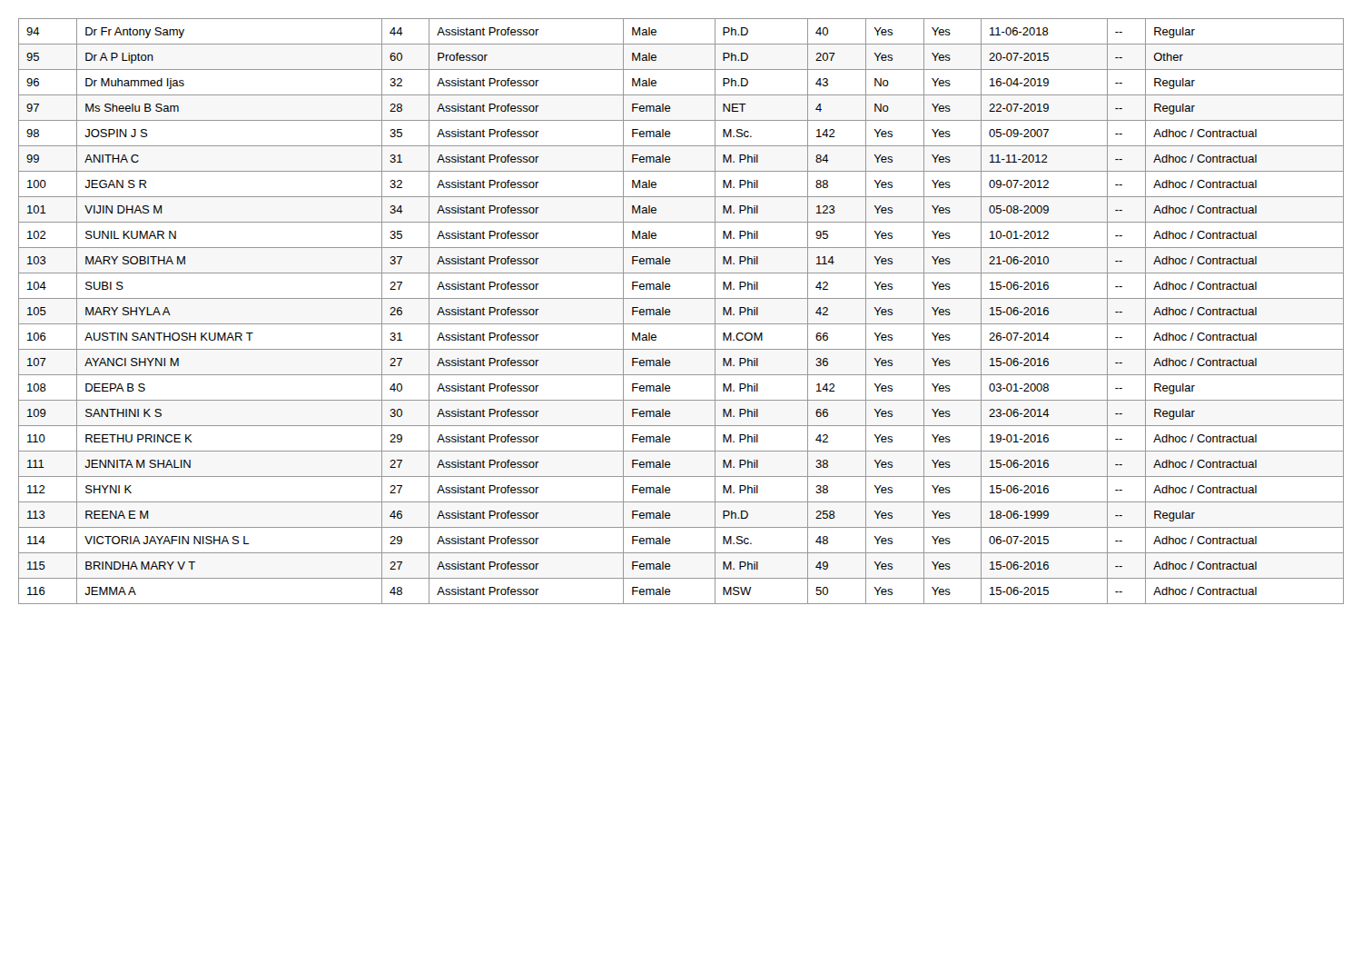| 94 | Dr Fr Antony Samy | 44 | Assistant Professor | Male | Ph.D | 40 | Yes | Yes | 11-06-2018 | -- | Regular |
| 95 | Dr A P Lipton | 60 | Professor | Male | Ph.D | 207 | Yes | Yes | 20-07-2015 | -- | Other |
| 96 | Dr Muhammed Ijas | 32 | Assistant Professor | Male | Ph.D | 43 | No | Yes | 16-04-2019 | -- | Regular |
| 97 | Ms Sheelu B Sam | 28 | Assistant Professor | Female | NET | 4 | No | Yes | 22-07-2019 | -- | Regular |
| 98 | JOSPIN J S | 35 | Assistant Professor | Female | M.Sc. | 142 | Yes | Yes | 05-09-2007 | -- | Adhoc / Contractual |
| 99 | ANITHA C | 31 | Assistant Professor | Female | M. Phil | 84 | Yes | Yes | 11-11-2012 | -- | Adhoc / Contractual |
| 100 | JEGAN S R | 32 | Assistant Professor | Male | M. Phil | 88 | Yes | Yes | 09-07-2012 | -- | Adhoc / Contractual |
| 101 | VIJIN DHAS M | 34 | Assistant Professor | Male | M. Phil | 123 | Yes | Yes | 05-08-2009 | -- | Adhoc / Contractual |
| 102 | SUNIL KUMAR N | 35 | Assistant Professor | Male | M. Phil | 95 | Yes | Yes | 10-01-2012 | -- | Adhoc / Contractual |
| 103 | MARY SOBITHA M | 37 | Assistant Professor | Female | M. Phil | 114 | Yes | Yes | 21-06-2010 | -- | Adhoc / Contractual |
| 104 | SUBI S | 27 | Assistant Professor | Female | M. Phil | 42 | Yes | Yes | 15-06-2016 | -- | Adhoc / Contractual |
| 105 | MARY SHYLA A | 26 | Assistant Professor | Female | M. Phil | 42 | Yes | Yes | 15-06-2016 | -- | Adhoc / Contractual |
| 106 | AUSTIN SANTHOSH KUMAR T | 31 | Assistant Professor | Male | M.COM | 66 | Yes | Yes | 26-07-2014 | -- | Adhoc / Contractual |
| 107 | AYANCI SHYNI M | 27 | Assistant Professor | Female | M. Phil | 36 | Yes | Yes | 15-06-2016 | -- | Adhoc / Contractual |
| 108 | DEEPA B S | 40 | Assistant Professor | Female | M. Phil | 142 | Yes | Yes | 03-01-2008 | -- | Regular |
| 109 | SANTHINI K S | 30 | Assistant Professor | Female | M. Phil | 66 | Yes | Yes | 23-06-2014 | -- | Regular |
| 110 | REETHU PRINCE K | 29 | Assistant Professor | Female | M. Phil | 42 | Yes | Yes | 19-01-2016 | -- | Adhoc / Contractual |
| 111 | JENNITA M SHALIN | 27 | Assistant Professor | Female | M. Phil | 38 | Yes | Yes | 15-06-2016 | -- | Adhoc / Contractual |
| 112 | SHYNI K | 27 | Assistant Professor | Female | M. Phil | 38 | Yes | Yes | 15-06-2016 | -- | Adhoc / Contractual |
| 113 | REENA E M | 46 | Assistant Professor | Female | Ph.D | 258 | Yes | Yes | 18-06-1999 | -- | Regular |
| 114 | VICTORIA JAYAFIN NISHA S L | 29 | Assistant Professor | Female | M.Sc. | 48 | Yes | Yes | 06-07-2015 | -- | Adhoc / Contractual |
| 115 | BRINDHA MARY V T | 27 | Assistant Professor | Female | M. Phil | 49 | Yes | Yes | 15-06-2016 | -- | Adhoc / Contractual |
| 116 | JEMMA A | 48 | Assistant Professor | Female | MSW | 50 | Yes | Yes | 15-06-2015 | -- | Adhoc / Contractual |